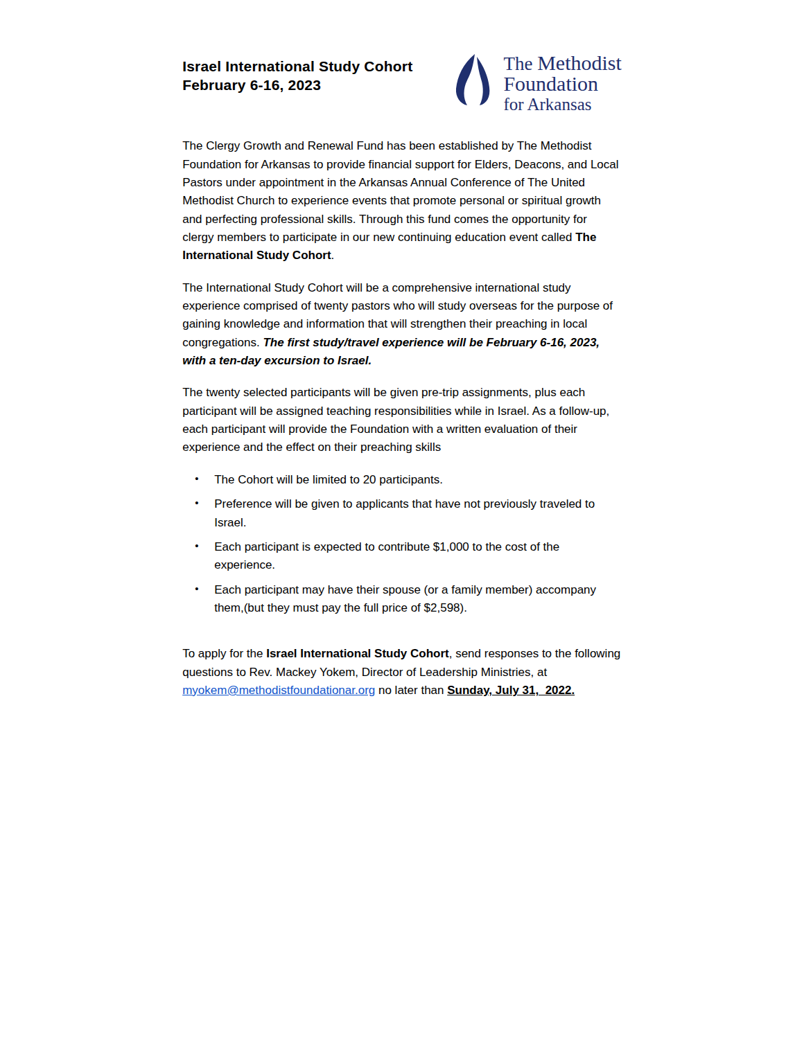Israel International Study Cohort
February 6-16, 2023
The Methodist
Foundation
for Arkansas
The Clergy Growth and Renewal Fund has been established by The Methodist Foundation for Arkansas to provide financial support for Elders, Deacons, and Local Pastors under appointment in the Arkansas Annual Conference of The United Methodist Church to experience events that promote personal or spiritual growth and perfecting professional skills. Through this fund comes the opportunity for clergy members to participate in our new continuing education event called The International Study Cohort.
The International Study Cohort will be a comprehensive international study experience comprised of twenty pastors who will study overseas for the purpose of gaining knowledge and information that will strengthen their preaching in local congregations. The first study/travel experience will be February 6-16, 2023, with a ten-day excursion to Israel.
The twenty selected participants will be given pre-trip assignments, plus each participant will be assigned teaching responsibilities while in Israel. As a follow-up, each participant will provide the Foundation with a written evaluation of their experience and the effect on their preaching skills
The Cohort will be limited to 20 participants.
Preference will be given to applicants that have not previously traveled to Israel.
Each participant is expected to contribute $1,000 to the cost of the experience.
Each participant may have their spouse (or a family member) accompany them,(but they must pay the full price of $2,598).
To apply for the Israel International Study Cohort, send responses to the following questions to Rev. Mackey Yokem, Director of Leadership Ministries, at myokem@methodistfoundationar.org no later than Sunday, July 31, 2022.